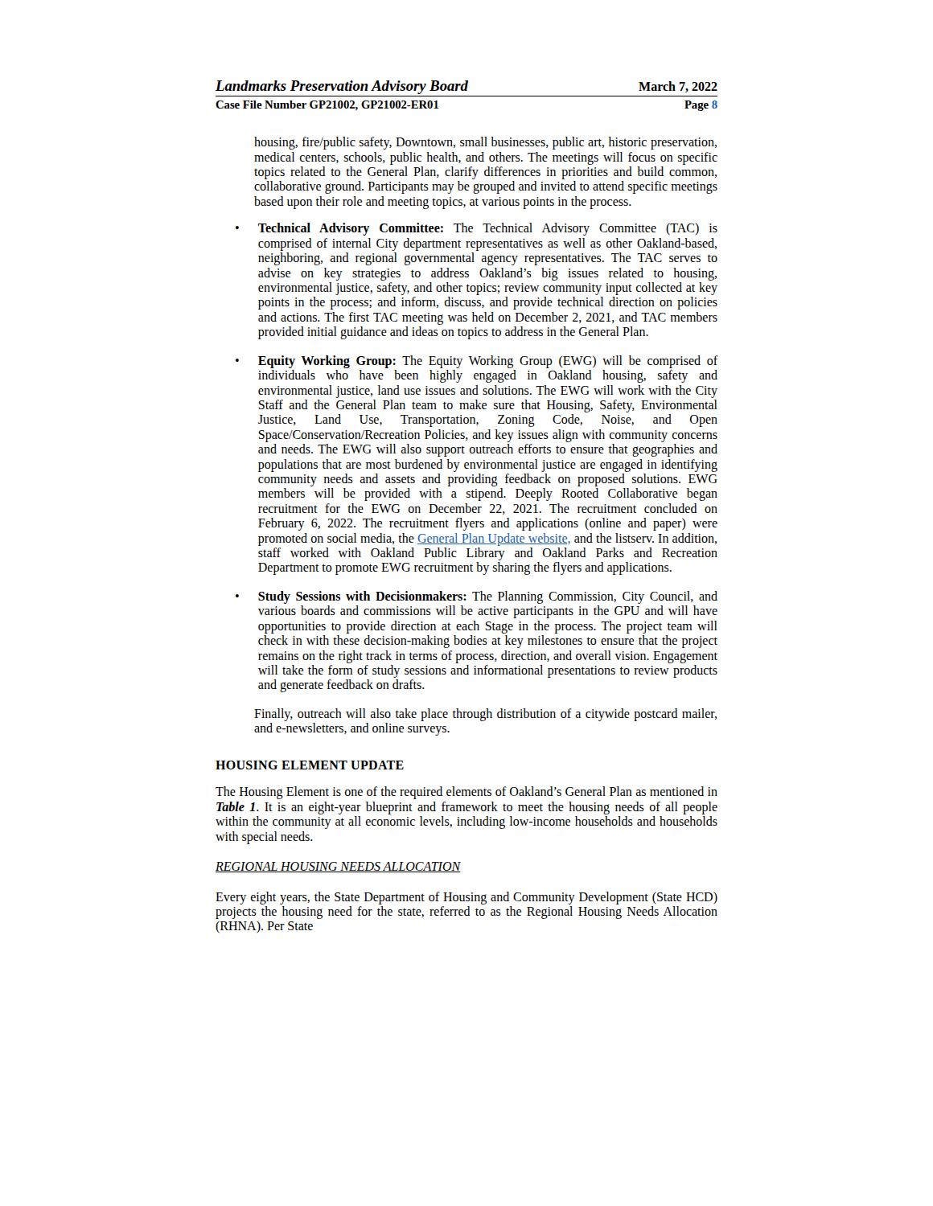Landmarks Preservation Advisory Board March 7, 2022
Case File Number GP21002, GP21002-ER01 Page 8
housing, fire/public safety, Downtown, small businesses, public art, historic preservation, medical centers, schools, public health, and others. The meetings will focus on specific topics related to the General Plan, clarify differences in priorities and build common, collaborative ground. Participants may be grouped and invited to attend specific meetings based upon their role and meeting topics, at various points in the process.
Technical Advisory Committee: The Technical Advisory Committee (TAC) is comprised of internal City department representatives as well as other Oakland-based, neighboring, and regional governmental agency representatives. The TAC serves to advise on key strategies to address Oakland’s big issues related to housing, environmental justice, safety, and other topics; review community input collected at key points in the process; and inform, discuss, and provide technical direction on policies and actions. The first TAC meeting was held on December 2, 2021, and TAC members provided initial guidance and ideas on topics to address in the General Plan.
Equity Working Group: The Equity Working Group (EWG) will be comprised of individuals who have been highly engaged in Oakland housing, safety and environmental justice, land use issues and solutions. The EWG will work with the City Staff and the General Plan team to make sure that Housing, Safety, Environmental Justice, Land Use, Transportation, Zoning Code, Noise, and Open Space/Conservation/Recreation Policies, and key issues align with community concerns and needs. The EWG will also support outreach efforts to ensure that geographies and populations that are most burdened by environmental justice are engaged in identifying community needs and assets and providing feedback on proposed solutions. EWG members will be provided with a stipend. Deeply Rooted Collaborative began recruitment for the EWG on December 22, 2021. The recruitment concluded on February 6, 2022. The recruitment flyers and applications (online and paper) were promoted on social media, the General Plan Update website, and the listserv. In addition, staff worked with Oakland Public Library and Oakland Parks and Recreation Department to promote EWG recruitment by sharing the flyers and applications.
Study Sessions with Decisionmakers: The Planning Commission, City Council, and various boards and commissions will be active participants in the GPU and will have opportunities to provide direction at each Stage in the process. The project team will check in with these decision-making bodies at key milestones to ensure that the project remains on the right track in terms of process, direction, and overall vision. Engagement will take the form of study sessions and informational presentations to review products and generate feedback on drafts.
Finally, outreach will also take place through distribution of a citywide postcard mailer, and e-newsletters, and online surveys.
HOUSING ELEMENT UPDATE
The Housing Element is one of the required elements of Oakland’s General Plan as mentioned in Table 1. It is an eight-year blueprint and framework to meet the housing needs of all people within the community at all economic levels, including low-income households and households with special needs.
REGIONAL HOUSING NEEDS ALLOCATION
Every eight years, the State Department of Housing and Community Development (State HCD) projects the housing need for the state, referred to as the Regional Housing Needs Allocation (RHNA). Per State